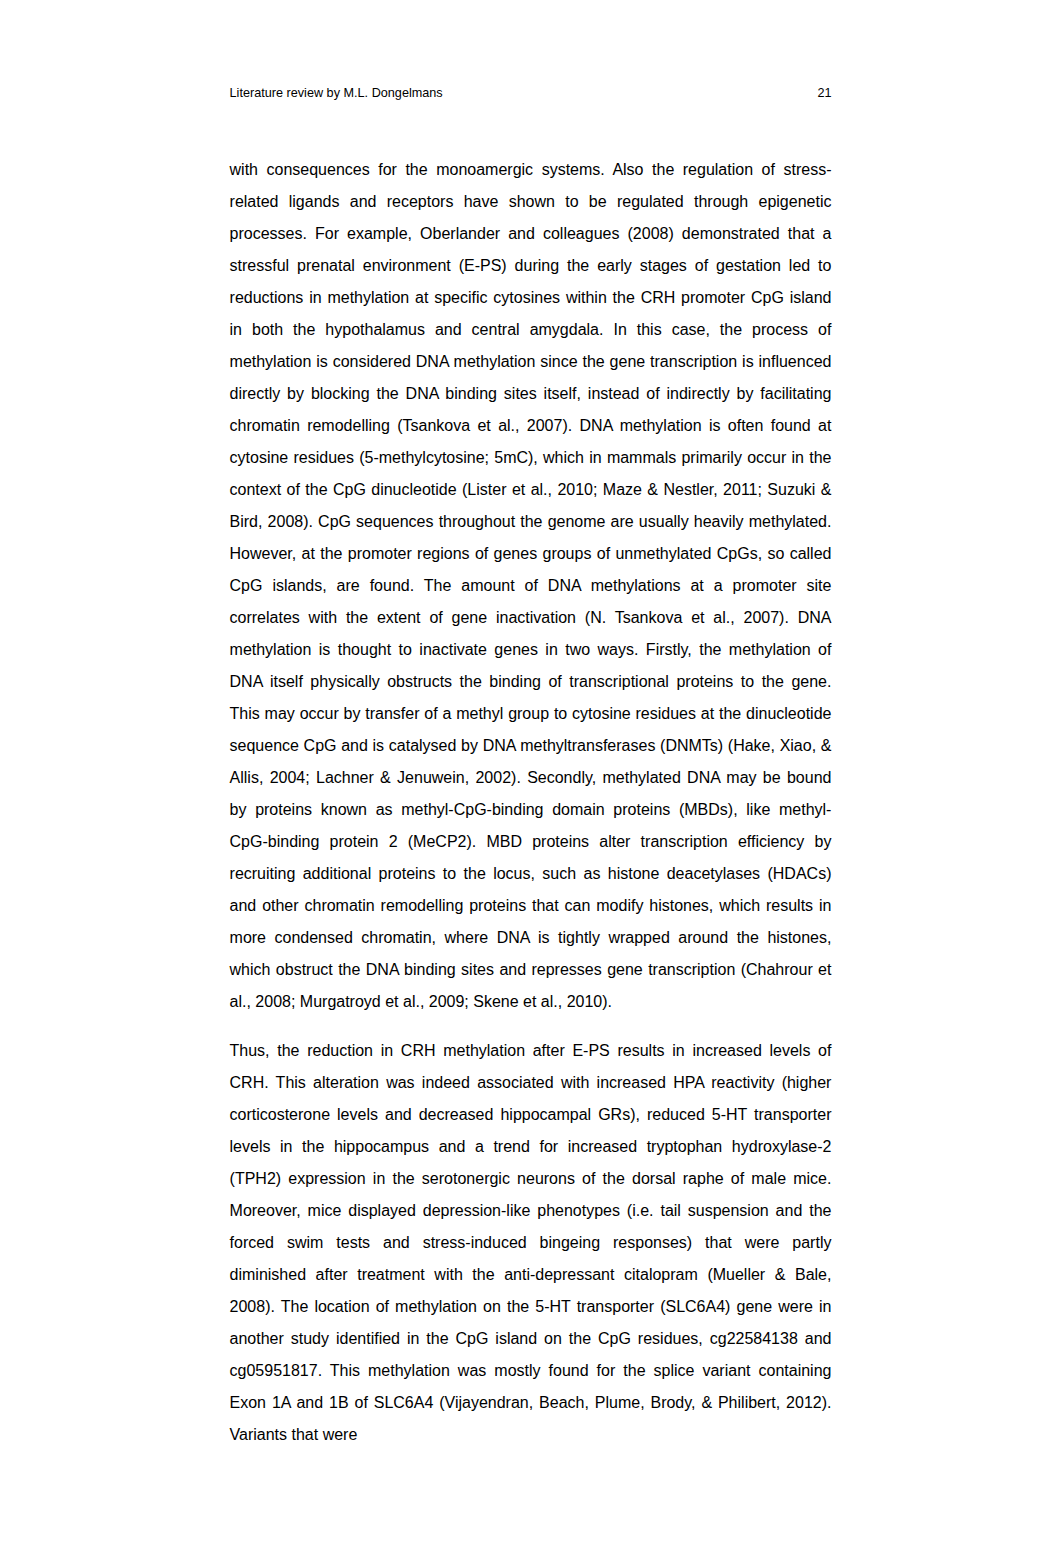Literature review by M.L. Dongelmans 21
with consequences for the monoamergic systems. Also the regulation of stress-related ligands and receptors have shown to be regulated through epigenetic processes. For example, Oberlander and colleagues (2008) demonstrated that a stressful prenatal environment (E-PS) during the early stages of gestation led to reductions in methylation at specific cytosines within the CRH promoter CpG island in both the hypothalamus and central amygdala. In this case, the process of methylation is considered DNA methylation since the gene transcription is influenced directly by blocking the DNA binding sites itself, instead of indirectly by facilitating chromatin remodelling (Tsankova et al., 2007). DNA methylation is often found at cytosine residues (5-methylcytosine; 5mC), which in mammals primarily occur in the context of the CpG dinucleotide (Lister et al., 2010; Maze & Nestler, 2011; Suzuki & Bird, 2008). CpG sequences throughout the genome are usually heavily methylated. However, at the promoter regions of genes groups of unmethylated CpGs, so called CpG islands, are found. The amount of DNA methylations at a promoter site correlates with the extent of gene inactivation (N. Tsankova et al., 2007). DNA methylation is thought to inactivate genes in two ways. Firstly, the methylation of DNA itself physically obstructs the binding of transcriptional proteins to the gene. This may occur by transfer of a methyl group to cytosine residues at the dinucleotide sequence CpG and is catalysed by DNA methyltransferases (DNMTs) (Hake, Xiao, & Allis, 2004; Lachner & Jenuwein, 2002). Secondly, methylated DNA may be bound by proteins known as methyl-CpG-binding domain proteins (MBDs), like methyl-CpG-binding protein 2 (MeCP2). MBD proteins alter transcription efficiency by recruiting additional proteins to the locus, such as histone deacetylases (HDACs) and other chromatin remodelling proteins that can modify histones, which results in more condensed chromatin, where DNA is tightly wrapped around the histones, which obstruct the DNA binding sites and represses gene transcription (Chahrour et al., 2008; Murgatroyd et al., 2009; Skene et al., 2010).
Thus, the reduction in CRH methylation after E-PS results in increased levels of CRH. This alteration was indeed associated with increased HPA reactivity (higher corticosterone levels and decreased hippocampal GRs), reduced 5-HT transporter levels in the hippocampus and a trend for increased tryptophan hydroxylase-2 (TPH2) expression in the serotonergic neurons of the dorsal raphe of male mice. Moreover, mice displayed depression-like phenotypes (i.e. tail suspension and the forced swim tests and stress-induced bingeing responses) that were partly diminished after treatment with the anti-depressant citalopram (Mueller & Bale, 2008). The location of methylation on the 5-HT transporter (SLC6A4) gene were in another study identified in the CpG island on the CpG residues, cg22584138 and cg05951817. This methylation was mostly found for the splice variant containing Exon 1A and 1B of SLC6A4 (Vijayendran, Beach, Plume, Brody, & Philibert, 2012). Variants that were